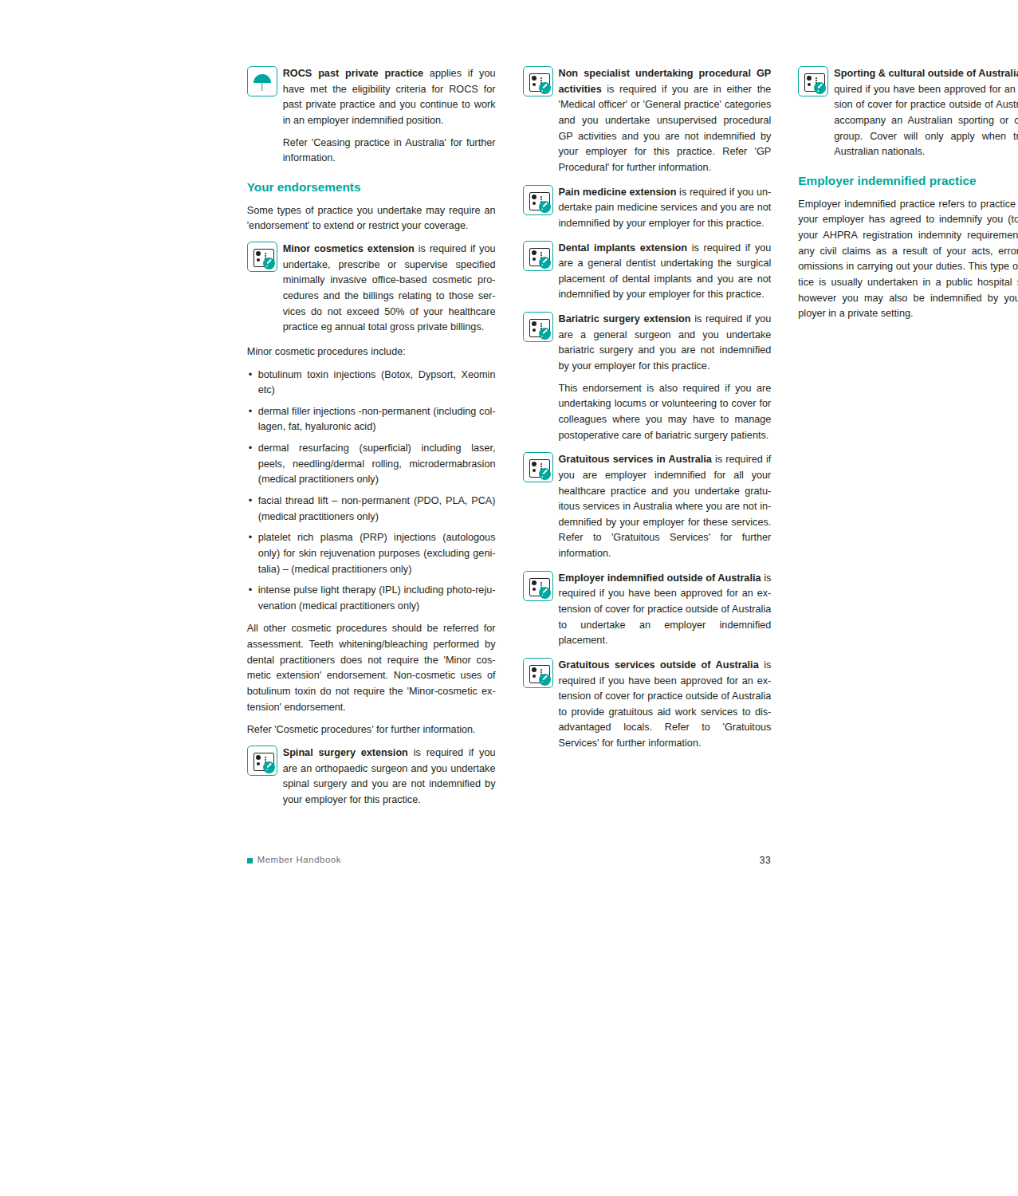ROCS past private practice applies if you have met the eligibility criteria for ROCS for past private practice and you continue to work in an employer indemnified position.
Refer 'Ceasing practice in Australia' for further information.
Your endorsements
Some types of practice you undertake may require an 'endorsement' to extend or restrict your coverage.
Minor cosmetics extension is required if you undertake, prescribe or supervise specified minimally invasive office-based cosmetic procedures and the billings relating to those services do not exceed 50% of your healthcare practice eg annual total gross private billings.
Minor cosmetic procedures include:
botulinum toxin injections (Botox, Dypsort, Xeomin etc)
dermal filler injections -non-permanent (including collagen, fat, hyaluronic acid)
dermal resurfacing (superficial) including laser, peels, needling/dermal rolling, microdermabrasion (medical practitioners only)
facial thread lift – non-permanent (PDO, PLA, PCA) (medical practitioners only)
platelet rich plasma (PRP) injections (autologous only) for skin rejuvenation purposes (excluding genitalia) – (medical practitioners only)
intense pulse light therapy (IPL) including photo-rejuvenation (medical practitioners only)
All other cosmetic procedures should be referred for assessment. Teeth whitening/bleaching performed by dental practitioners does not require the 'Minor cosmetic extension' endorsement. Non-cosmetic uses of botulinum toxin do not require the 'Minor-cosmetic extension' endorsement.
Refer 'Cosmetic procedures' for further information.
Spinal surgery extension is required if you are an orthopaedic surgeon and you undertake spinal surgery and you are not indemnified by your employer for this practice.
Non specialist undertaking procedural GP activities is required if you are in either the 'Medical officer' or 'General practice' categories and you undertake unsupervised procedural GP activities and you are not indemnified by your employer for this practice. Refer 'GP Procedural' for further information.
Pain medicine extension is required if you undertake pain medicine services and you are not indemnified by your employer for this practice.
Dental implants extension is required if you are a general dentist undertaking the surgical placement of dental implants and you are not indemnified by your employer for this practice.
Bariatric surgery extension is required if you are a general surgeon and you undertake bariatric surgery and you are not indemnified by your employer for this practice.
This endorsement is also required if you are undertaking locums or volunteering to cover for colleagues where you may have to manage postoperative care of bariatric surgery patients.
Gratuitous services in Australia is required if you are employer indemnified for all your healthcare practice and you undertake gratuitous services in Australia where you are not indemnified by your employer for these services. Refer to 'Gratuitous Services' for further information.
Employer indemnified outside of Australia is required if you have been approved for an extension of cover for practice outside of Australia to undertake an employer indemnified placement.
Gratuitous services outside of Australia is required if you have been approved for an extension of cover for practice outside of Australia to provide gratuitous aid work services to disadvantaged locals. Refer to 'Gratuitous Services' for further information.
Sporting & cultural outside of Australia is required if you have been approved for an extension of cover for practice outside of Australia to accompany an Australian sporting or cultural group. Cover will only apply when treating Australian nationals.
Employer indemnified practice
Employer indemnified practice refers to practice where your employer has agreed to indemnify you (to meet your AHPRA registration indemnity requirements) for any civil claims as a result of your acts, errors and omissions in carrying out your duties. This type of practice is usually undertaken in a public hospital setting however you may also be indemnified by your employer in a private setting.
Member Handbook
33